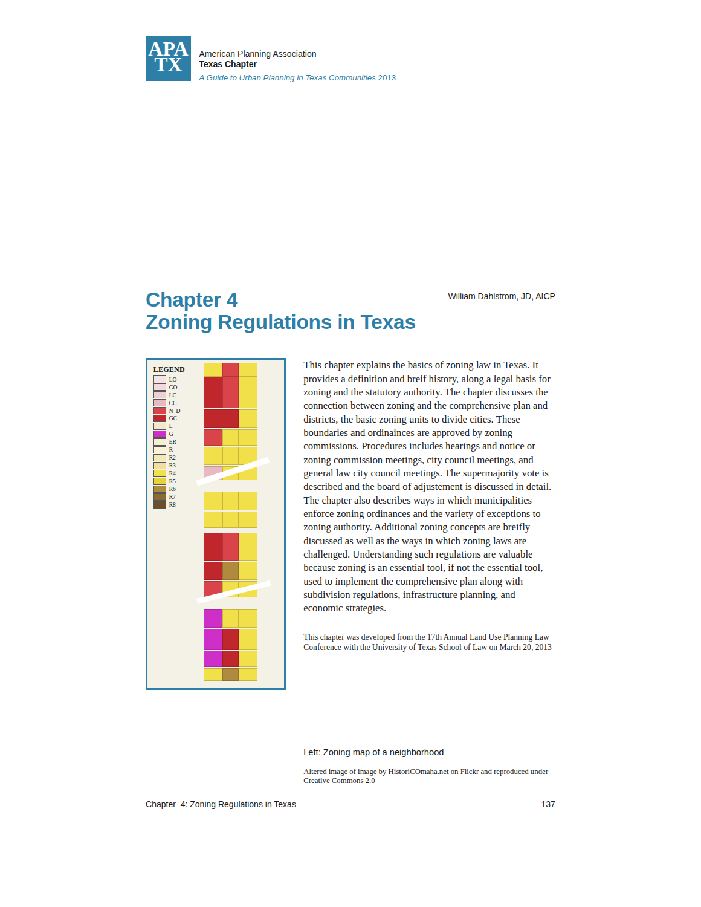APA TX
American Planning Association
Texas Chapter
A Guide to Urban Planning in Texas Communities 2013
William Dahlstrom, JD, AICP
Chapter 4 Zoning Regulations in Texas
LEGEND
LO
GO
LC
CC
N D
GC
L
G
ER
R
R2
R3
R4
R5
R6
R7
R8
This chapter explains the basics of zoning law in Texas. It provides a definition and breif history, along a legal basis for zoning and the statutory authority. The chapter discusses the connection between zoning and the comprehensive plan and districts, the basic zoning units to divide cities. These boundaries and ordinainces are approved by zoning commissions. Procedures includes hearings and notice or zoning commission meetings, city council meetings, and general law city council meetings. The supermajority vote is described and the board of adjustement is discussed in detail. The chapter also describes ways in which municipalities enforce zoning ordinances and the variety of exceptions to zoning authority. Additional zoning concepts are breifly discussed as well as the ways in which zoning laws are challenged. Understanding such regulations are valuable because zoning is an essential tool, if not the essential tool, used to implement the comprehensive plan along with subdivision regulations, infrastructure planning, and economic strategies.
This chapter was developed from the 17th Annual Land Use Planning Law Conference with the University of Texas School of Law on March 20, 2013
Left: Zoning map of a neighborhood
Altered image of image by HistoriCOmaha.net on Flickr and reproduced under Creative Commons 2.0
Chapter 4: Zoning Regulations in Texas
137